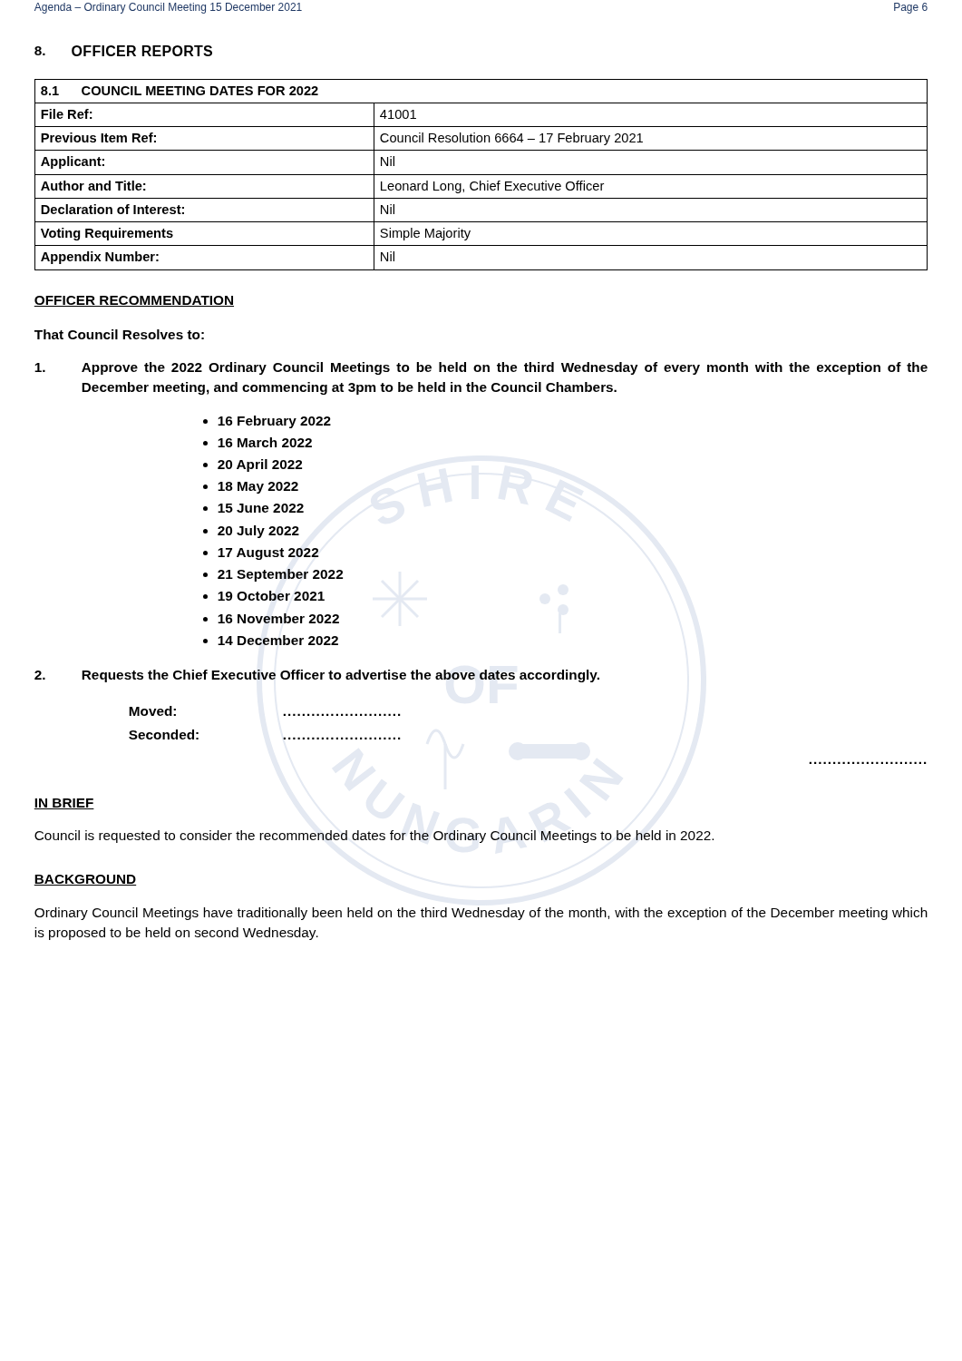SHIRE NUNGARIN OF
Agenda – Ordinary Council Meeting 15 December 2021
Page 6
8.
OFFICER REPORTS
| 8.1 COUNCIL MEETING DATES FOR 2022 |
| --- |
| File Ref: | 41001 |
| Previous Item Ref: | Council Resolution 6664 – 17 February 2021 |
| Applicant: | Nil |
| Author and Title: | Leonard Long, Chief Executive Officer |
| Declaration of Interest: | Nil |
| Voting Requirements | Simple Majority |
| Appendix Number: | Nil |
OFFICER RECOMMENDATION
That Council Resolves to:
Approve the 2022 Ordinary Council Meetings to be held on the third Wednesday of every month with the exception of the December meeting, and commencing at 3pm to be held in the Council Chambers.
16 February 2022
16 March 2022
20 April 2022
18 May 2022
15 June 2022
20 July 2022
17 August 2022
21 September 2022
19 October 2021
16 November 2022
14 December 2022
Requests the Chief Executive Officer to advertise the above dates accordingly.
Moved:.........................
Seconded:.........................
.........................
IN BRIEF
Council is requested to consider the recommended dates for the Ordinary Council Meetings to be held in 2022.
BACKGROUND
Ordinary Council Meetings have traditionally been held on the third Wednesday of the month, with the exception of the December meeting which is proposed to be held on second Wednesday.